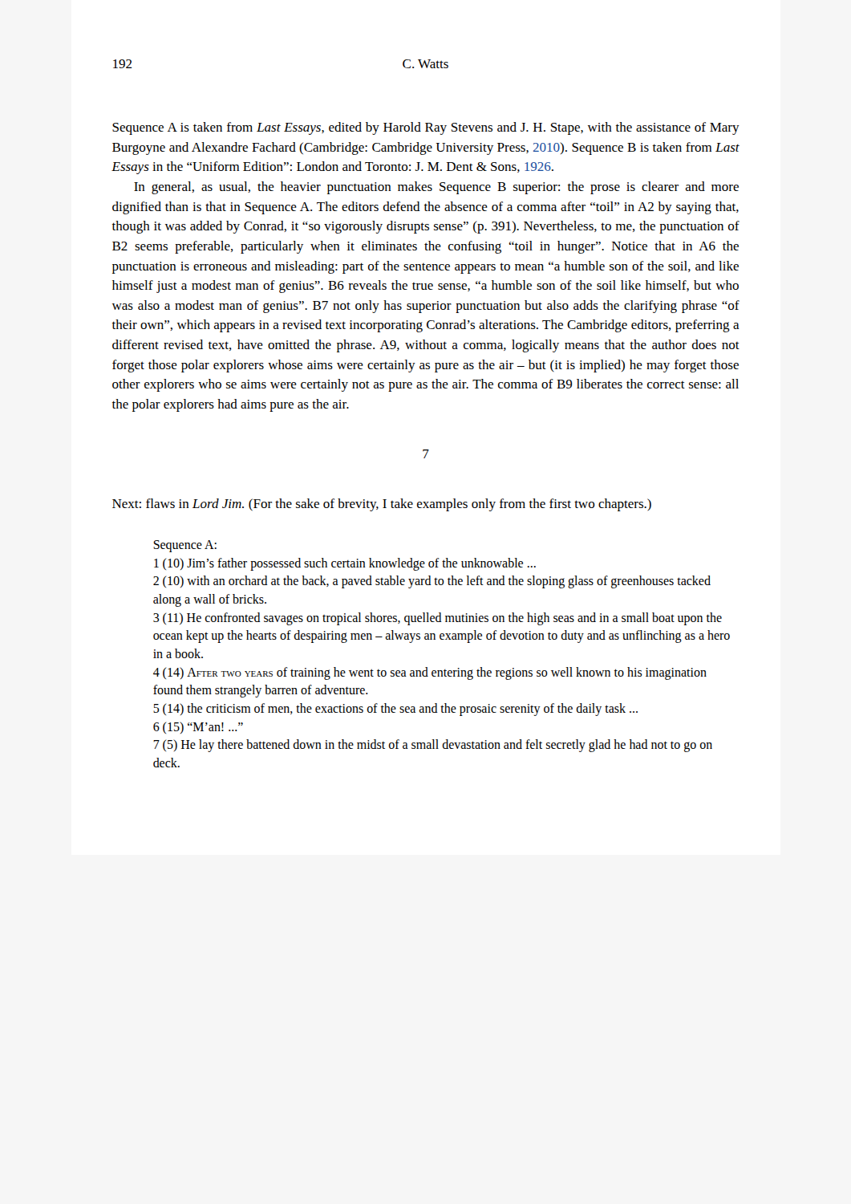192 C. Watts
Sequence A is taken from Last Essays, edited by Harold Ray Stevens and J. H. Stape, with the assistance of Mary Burgoyne and Alexandre Fachard (Cambridge: Cambridge University Press, 2010). Sequence B is taken from Last Essays in the “Uniform Edition”: London and Toronto: J. M. Dent & Sons, 1926.
In general, as usual, the heavier punctuation makes Sequence B superior: the prose is clearer and more dignified than is that in Sequence A. The editors defend the absence of a comma after “toil” in A2 by saying that, though it was added by Conrad, it “so vigorously disrupts sense” (p. 391). Nevertheless, to me, the punctuation of B2 seems preferable, particularly when it eliminates the confusing “toil in hunger”. Notice that in A6 the punctuation is erroneous and misleading: part of the sentence appears to mean “a humble son of the soil, and like himself just a modest man of genius”. B6 reveals the true sense, “a humble son of the soil like himself, but who was also a modest man of genius”. B7 not only has superior punctuation but also adds the clarifying phrase “of their own”, which appears in a revised text incorporating Conrad’s alterations. The Cambridge editors, preferring a different revised text, have omitted the phrase. A9, without a comma, logically means that the author does not forget those polar explorers whose aims were certainly as pure as the air – but (it is implied) he may forget those other explorers who se aims were certainly not as pure as the air. The comma of B9 liberates the correct sense: all the polar explorers had aims pure as the air.
7
Next: flaws in Lord Jim. (For the sake of brevity, I take examples only from the first two chapters.)
Sequence A:
1 (10) Jim’s father possessed such certain knowledge of the unknowable ...
2 (10) with an orchard at the back, a paved stable yard to the left and the sloping glass of greenhouses tacked along a wall of bricks.
3 (11) He confronted savages on tropical shores, quelled mutinies on the high seas and in a small boat upon the ocean kept up the hearts of despairing men – always an example of devotion to duty and as unflinching as a hero in a book.
4 (14) After two years of training he went to sea and entering the regions so well known to his imagination found them strangely barren of adventure.
5 (14) the criticism of men, the exactions of the sea and the prosaic serenity of the daily task ...
6 (15) “M’an! ...”
7 (5) He lay there battened down in the midst of a small devastation and felt secretly glad he had not to go on deck.